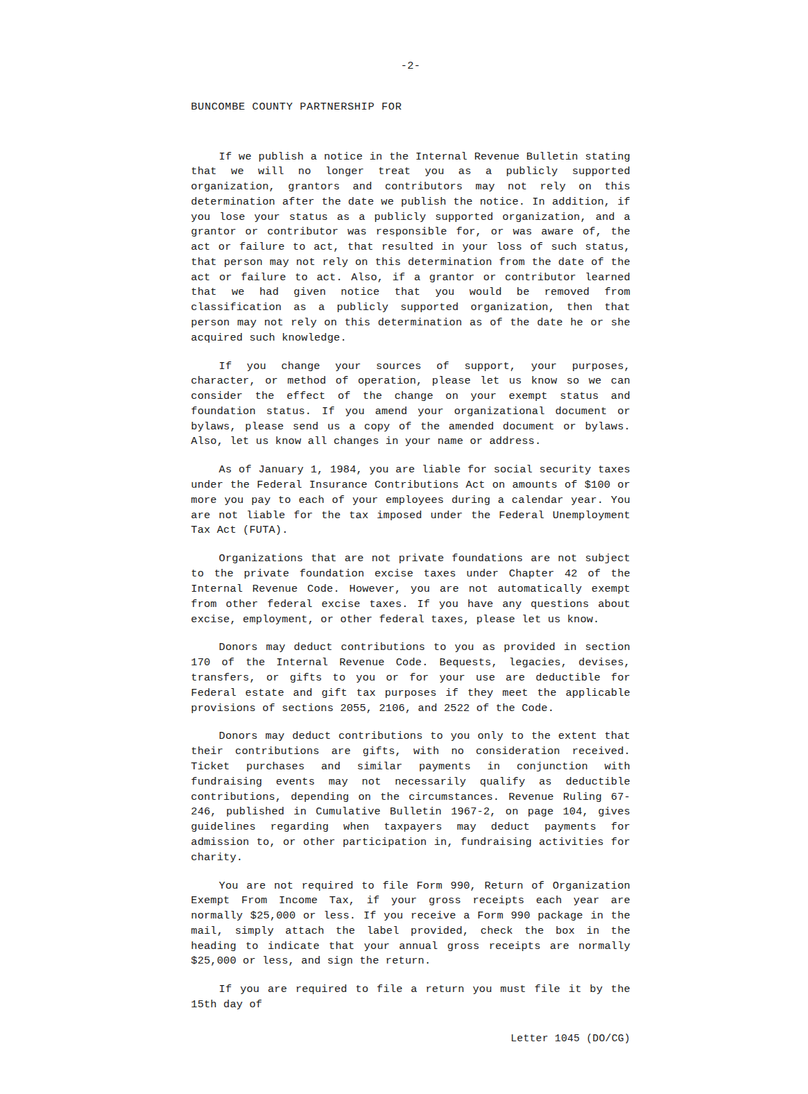-2-
BUNCOMBE COUNTY PARTNERSHIP FOR
If we publish a notice in the Internal Revenue Bulletin stating that we will no longer treat you as a publicly supported organization, grantors and contributors may not rely on this determination after the date we publish the notice. In addition, if you lose your status as a publicly supported organization, and a grantor or contributor was responsible for, or was aware of, the act or failure to act, that resulted in your loss of such status, that person may not rely on this determination from the date of the act or failure to act. Also, if a grantor or contributor learned that we had given notice that you would be removed from classification as a publicly supported organization, then that person may not rely on this determination as of the date he or she acquired such knowledge.
If you change your sources of support, your purposes, character, or method of operation, please let us know so we can consider the effect of the change on your exempt status and foundation status. If you amend your organizational document or bylaws, please send us a copy of the amended document or bylaws. Also, let us know all changes in your name or address.
As of January 1, 1984, you are liable for social security taxes under the Federal Insurance Contributions Act on amounts of $100 or more you pay to each of your employees during a calendar year. You are not liable for the tax imposed under the Federal Unemployment Tax Act (FUTA).
Organizations that are not private foundations are not subject to the private foundation excise taxes under Chapter 42 of the Internal Revenue Code. However, you are not automatically exempt from other federal excise taxes. If you have any questions about excise, employment, or other federal taxes, please let us know.
Donors may deduct contributions to you as provided in section 170 of the Internal Revenue Code. Bequests, legacies, devises, transfers, or gifts to you or for your use are deductible for Federal estate and gift tax purposes if they meet the applicable provisions of sections 2055, 2106, and 2522 of the Code.
Donors may deduct contributions to you only to the extent that their contributions are gifts, with no consideration received. Ticket purchases and similar payments in conjunction with fundraising events may not necessarily qualify as deductible contributions, depending on the circumstances. Revenue Ruling 67-246, published in Cumulative Bulletin 1967-2, on page 104, gives guidelines regarding when taxpayers may deduct payments for admission to, or other participation in, fundraising activities for charity.
You are not required to file Form 990, Return of Organization Exempt From Income Tax, if your gross receipts each year are normally $25,000 or less. If you receive a Form 990 package in the mail, simply attach the label provided, check the box in the heading to indicate that your annual gross receipts are normally $25,000 or less, and sign the return.
If you are required to file a return you must file it by the 15th day of
Letter 1045 (DO/CG)